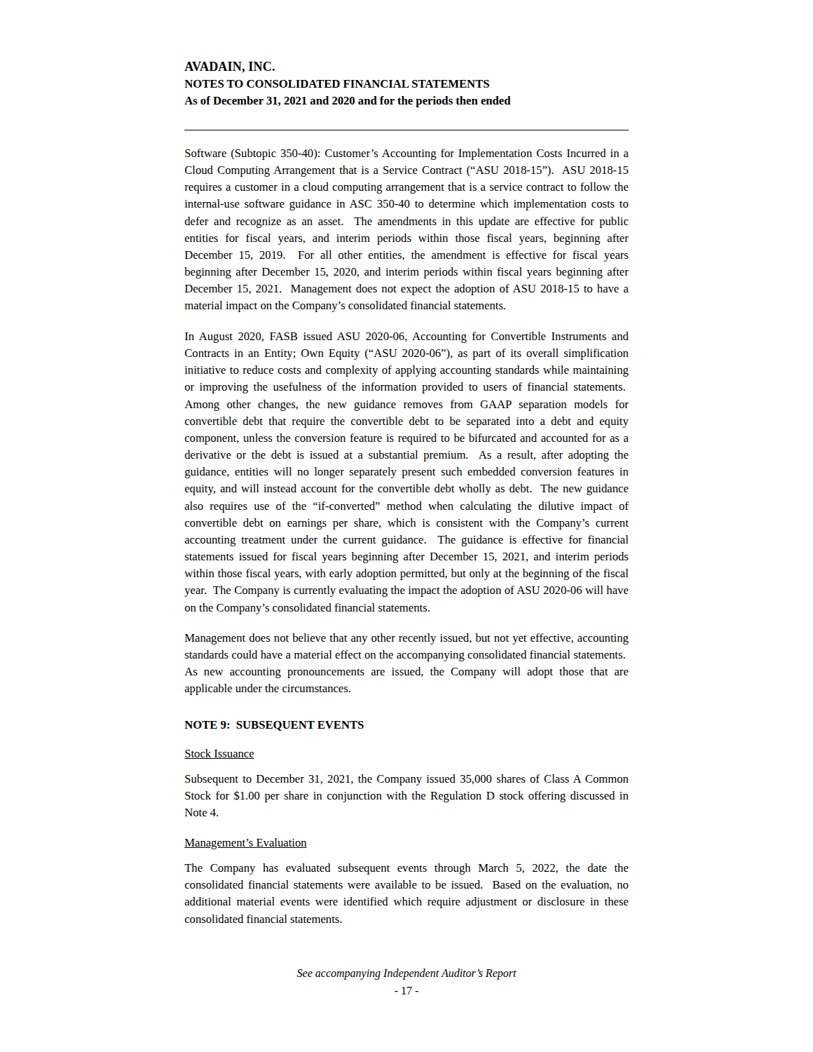AVADAIN, INC.
NOTES TO CONSOLIDATED FINANCIAL STATEMENTS
As of December 31, 2021 and 2020 and for the periods then ended
Software (Subtopic 350-40): Customer’s Accounting for Implementation Costs Incurred in a Cloud Computing Arrangement that is a Service Contract (“ASU 2018-15”). ASU 2018-15 requires a customer in a cloud computing arrangement that is a service contract to follow the internal-use software guidance in ASC 350-40 to determine which implementation costs to defer and recognize as an asset. The amendments in this update are effective for public entities for fiscal years, and interim periods within those fiscal years, beginning after December 15, 2019. For all other entities, the amendment is effective for fiscal years beginning after December 15, 2020, and interim periods within fiscal years beginning after December 15, 2021. Management does not expect the adoption of ASU 2018-15 to have a material impact on the Company’s consolidated financial statements.
In August 2020, FASB issued ASU 2020-06, Accounting for Convertible Instruments and Contracts in an Entity; Own Equity (“ASU 2020-06”), as part of its overall simplification initiative to reduce costs and complexity of applying accounting standards while maintaining or improving the usefulness of the information provided to users of financial statements. Among other changes, the new guidance removes from GAAP separation models for convertible debt that require the convertible debt to be separated into a debt and equity component, unless the conversion feature is required to be bifurcated and accounted for as a derivative or the debt is issued at a substantial premium. As a result, after adopting the guidance, entities will no longer separately present such embedded conversion features in equity, and will instead account for the convertible debt wholly as debt. The new guidance also requires use of the “if-converted” method when calculating the dilutive impact of convertible debt on earnings per share, which is consistent with the Company’s current accounting treatment under the current guidance. The guidance is effective for financial statements issued for fiscal years beginning after December 15, 2021, and interim periods within those fiscal years, with early adoption permitted, but only at the beginning of the fiscal year. The Company is currently evaluating the impact the adoption of ASU 2020-06 will have on the Company’s consolidated financial statements.
Management does not believe that any other recently issued, but not yet effective, accounting standards could have a material effect on the accompanying consolidated financial statements. As new accounting pronouncements are issued, the Company will adopt those that are applicable under the circumstances.
NOTE 9: SUBSEQUENT EVENTS
Stock Issuance
Subsequent to December 31, 2021, the Company issued 35,000 shares of Class A Common Stock for $1.00 per share in conjunction with the Regulation D stock offering discussed in Note 4.
Management’s Evaluation
The Company has evaluated subsequent events through March 5, 2022, the date the consolidated financial statements were available to be issued. Based on the evaluation, no additional material events were identified which require adjustment or disclosure in these consolidated financial statements.
See accompanying Independent Auditor’s Report
- 17 -